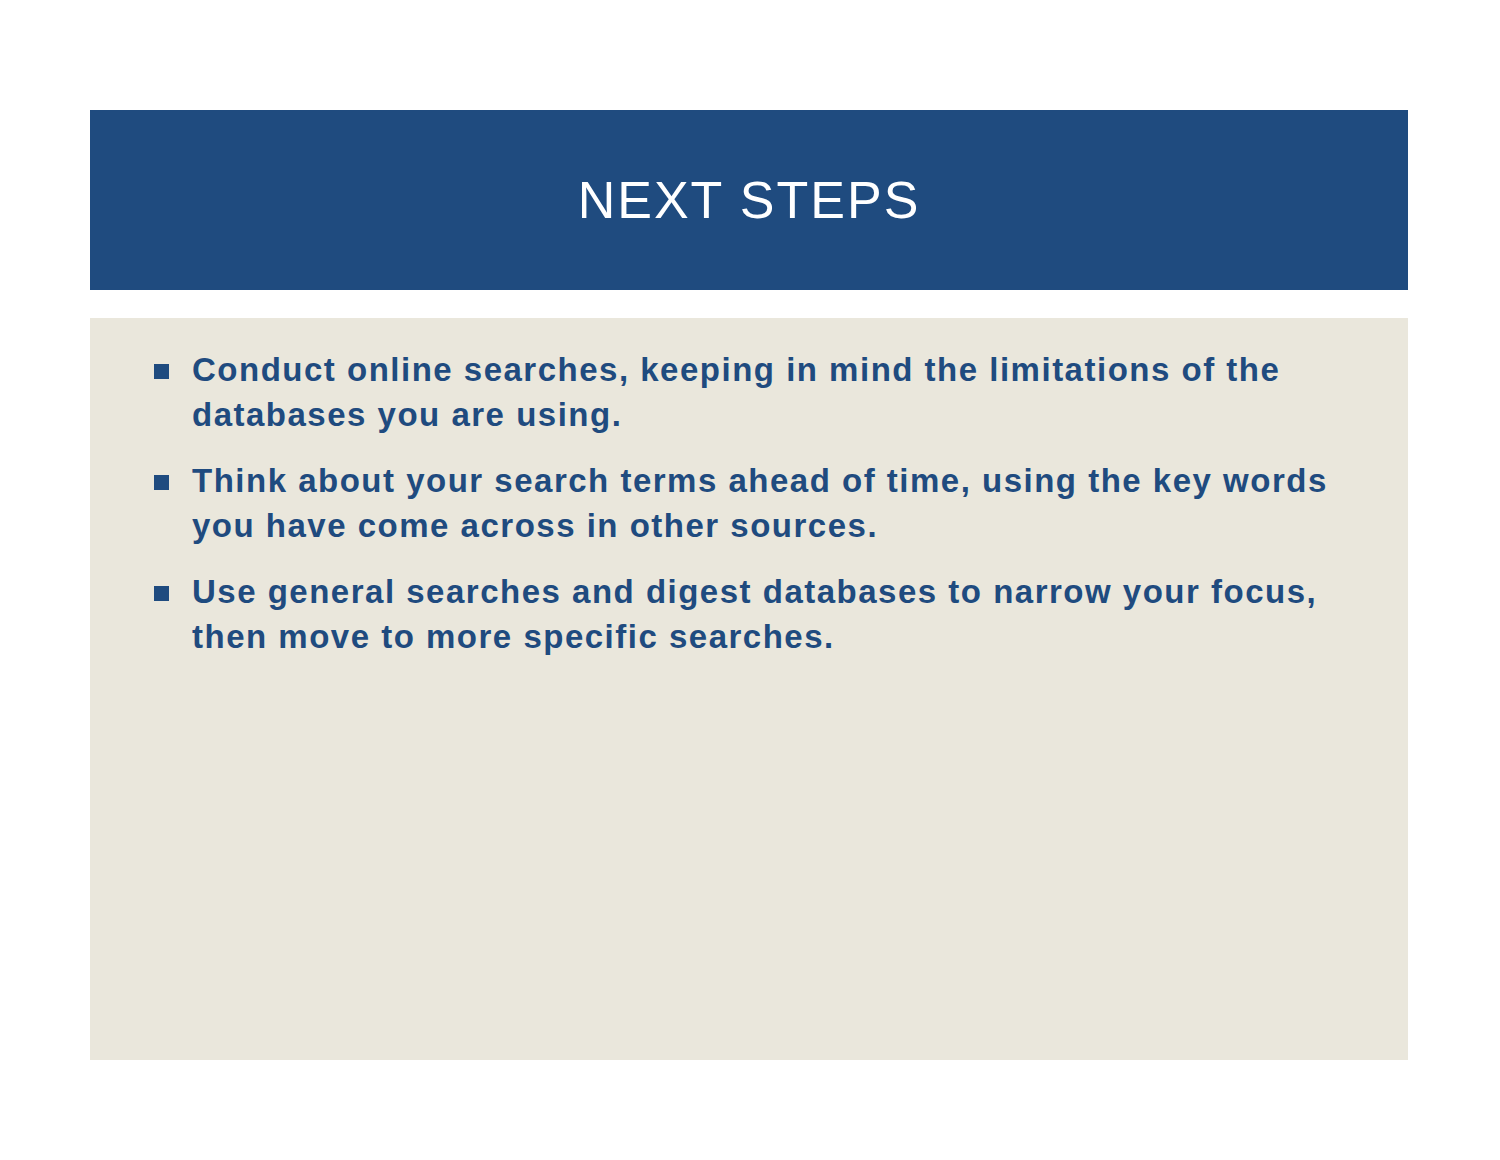Next Steps
Conduct online searches, keeping in mind the limitations of the databases you are using.
Think about your search terms ahead of time, using the key words you have come across in other sources.
Use general searches and digest databases to narrow your focus, then move to more specific searches.